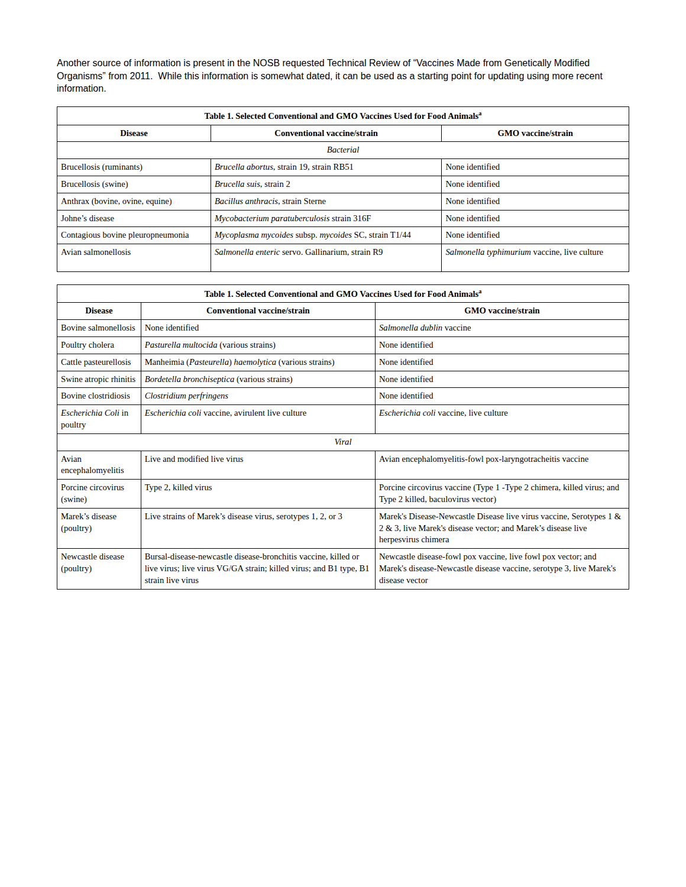Another source of information is present in the NOSB requested Technical Review of “Vaccines Made from Genetically Modified Organisms” from 2011. While this information is somewhat dated, it can be used as a starting point for updating using more recent information.
Table 1. Selected Conventional and GMO Vaccines Used for Food Animals a
| Disease | Conventional vaccine/strain | GMO vaccine/strain |
| --- | --- | --- |
| Bacterial |
| Brucellosis (ruminants) | Brucella abortus , strain 19, strain RB51 | None identified |
| Brucellosis (swine) | Brucella suis , strain 2 | None identified |
| Anthrax (bovine, ovine, equine) | Bacillus anthracis , strain Sterne | None identified |
| Johne’s disease | Mycobacterium paratuberculosis strain 316F | None identified |
| Contagious bovine pleuropneumonia | Mycoplasma mycoides subsp. mycoides SC, strain T1/44 | None identified |
| Avian salmonellosis | Salmonella enteric servo. Gallinarium, strain R9 | Salmonella typhimurium vaccine, live culture |
Table 1. Selected Conventional and GMO Vaccines Used for Food Animals a
| Disease | Conventional vaccine/strain | GMO vaccine/strain |
| --- | --- | --- |
| Bovine salmonellosis | None identified | Salmonella dublin vaccine |
| Poultry cholera | Pasturella multocida (various strains) | None identified |
| Cattle pasteurellosis | Manheimia ( Pasteurella ) haemolytica (various strains) | None identified |
| Swine atropic rhinitis | Bordetella bronchiseptica (various strains) | None identified |
| Bovine clostridiosis | Clostridium perfringens | None identified |
| Escherichia Coli in poultry | Escherichia coli vaccine, avirulent live culture | Escherichia coli vaccine, live culture |
| Viral |
| Avian encephalomyelitis | Live and modified live virus | Avian encephalomyelitis-fowl pox-laryngotracheitis vaccine |
| Porcine circovirus (swine) | Type 2, killed virus | Porcine circovirus vaccine (Type 1 -Type 2 chimera, killed virus; and Type 2 killed, baculovirus vector) |
| Marek’s disease (poultry) | Live strains of Marek’s disease virus, serotypes 1, 2, or 3 | Marek's Disease-Newcastle Disease live virus vaccine, Serotypes 1 & 2 & 3, live Marek's disease vector; and Marek’s disease live herpesvirus chimera |
| Newcastle disease (poultry) | Bursal-disease-newcastle disease-bronchitis vaccine, killed or live virus; live virus VG/GA strain; killed virus; and B1 type, B1 strain live virus | Newcastle disease-fowl pox vaccine, live fowl pox vector; and Marek's disease-Newcastle disease vaccine, serotype 3, live Marek's disease vector |